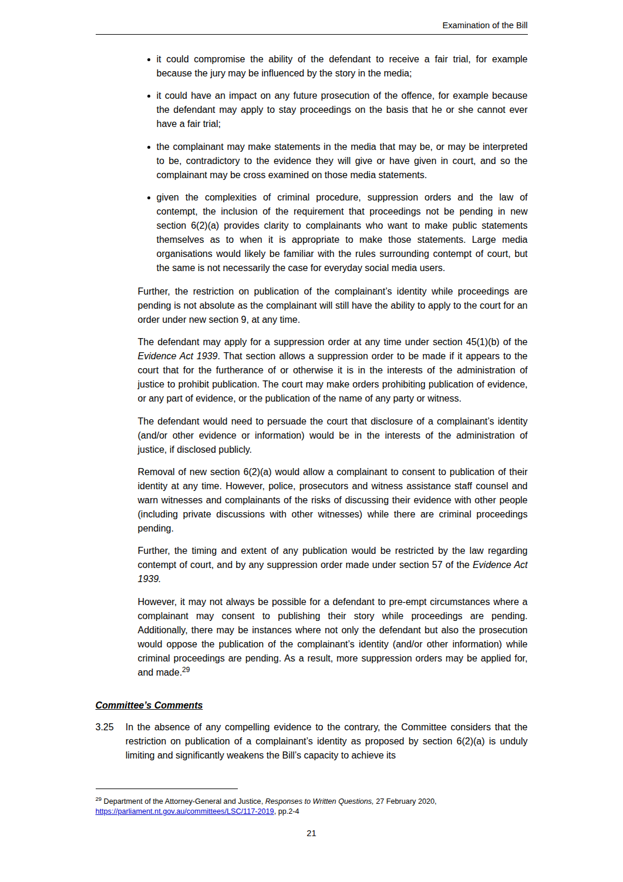Examination of the Bill
it could compromise the ability of the defendant to receive a fair trial, for example because the jury may be influenced by the story in the media;
it could have an impact on any future prosecution of the offence, for example because the defendant may apply to stay proceedings on the basis that he or she cannot ever have a fair trial;
the complainant may make statements in the media that may be, or may be interpreted to be, contradictory to the evidence they will give or have given in court, and so the complainant may be cross examined on those media statements.
given the complexities of criminal procedure, suppression orders and the law of contempt, the inclusion of the requirement that proceedings not be pending in new section 6(2)(a) provides clarity to complainants who want to make public statements themselves as to when it is appropriate to make those statements. Large media organisations would likely be familiar with the rules surrounding contempt of court, but the same is not necessarily the case for everyday social media users.
Further, the restriction on publication of the complainant’s identity while proceedings are pending is not absolute as the complainant will still have the ability to apply to the court for an order under new section 9, at any time.
The defendant may apply for a suppression order at any time under section 45(1)(b) of the Evidence Act 1939. That section allows a suppression order to be made if it appears to the court that for the furtherance of or otherwise it is in the interests of the administration of justice to prohibit publication. The court may make orders prohibiting publication of evidence, or any part of evidence, or the publication of the name of any party or witness.
The defendant would need to persuade the court that disclosure of a complainant’s identity (and/or other evidence or information) would be in the interests of the administration of justice, if disclosed publicly.
Removal of new section 6(2)(a) would allow a complainant to consent to publication of their identity at any time. However, police, prosecutors and witness assistance staff counsel and warn witnesses and complainants of the risks of discussing their evidence with other people (including private discussions with other witnesses) while there are criminal proceedings pending.
Further, the timing and extent of any publication would be restricted by the law regarding contempt of court, and by any suppression order made under section 57 of the Evidence Act 1939.
However, it may not always be possible for a defendant to pre-empt circumstances where a complainant may consent to publishing their story while proceedings are pending. Additionally, there may be instances where not only the defendant but also the prosecution would oppose the publication of the complainant’s identity (and/or other information) while criminal proceedings are pending. As a result, more suppression orders may be applied for, and made.29
Committee’s Comments
3.25
In the absence of any compelling evidence to the contrary, the Committee considers that the restriction on publication of a complainant’s identity as proposed by section 6(2)(a) is unduly limiting and significantly weakens the Bill’s capacity to achieve its
29 Department of the Attorney-General and Justice, Responses to Written Questions, 27 February 2020, https://parliament.nt.gov.au/committees/LSC/117-2019, pp.2-4
21